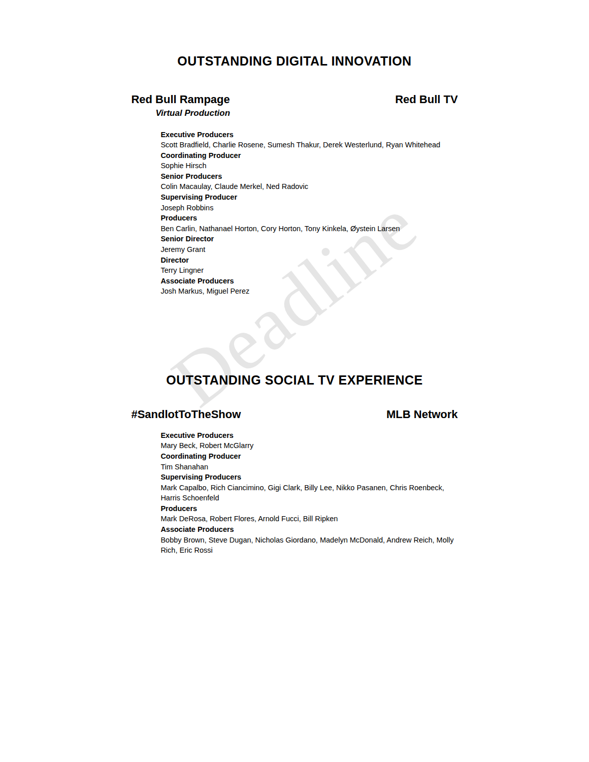Deadline
OUTSTANDING DIGITAL INNOVATION
Red Bull Rampage Red Bull TV
Virtual Production
Executive Producers
Scott Bradfield, Charlie Rosene, Sumesh Thakur, Derek Westerlund, Ryan Whitehead
Coordinating Producer
Sophie Hirsch
Senior Producers
Colin Macaulay, Claude Merkel, Ned Radovic
Supervising Producer
Joseph Robbins
Producers
Ben Carlin, Nathanael Horton, Cory Horton, Tony Kinkela, Øystein Larsen
Senior Director
Jeremy Grant
Director
Terry Lingner
Associate Producers
Josh Markus, Miguel Perez
OUTSTANDING SOCIAL TV EXPERIENCE
#SandlotToTheShow MLB Network
Executive Producers
Mary Beck, Robert McGlarry
Coordinating Producer
Tim Shanahan
Supervising Producers
Mark Capalbo, Rich Ciancimino, Gigi Clark, Billy Lee, Nikko Pasanen, Chris Roenbeck, Harris Schoenfeld
Producers
Mark DeRosa, Robert Flores, Arnold Fucci, Bill Ripken
Associate Producers
Bobby Brown, Steve Dugan, Nicholas Giordano, Madelyn McDonald, Andrew Reich, Molly Rich, Eric Rossi